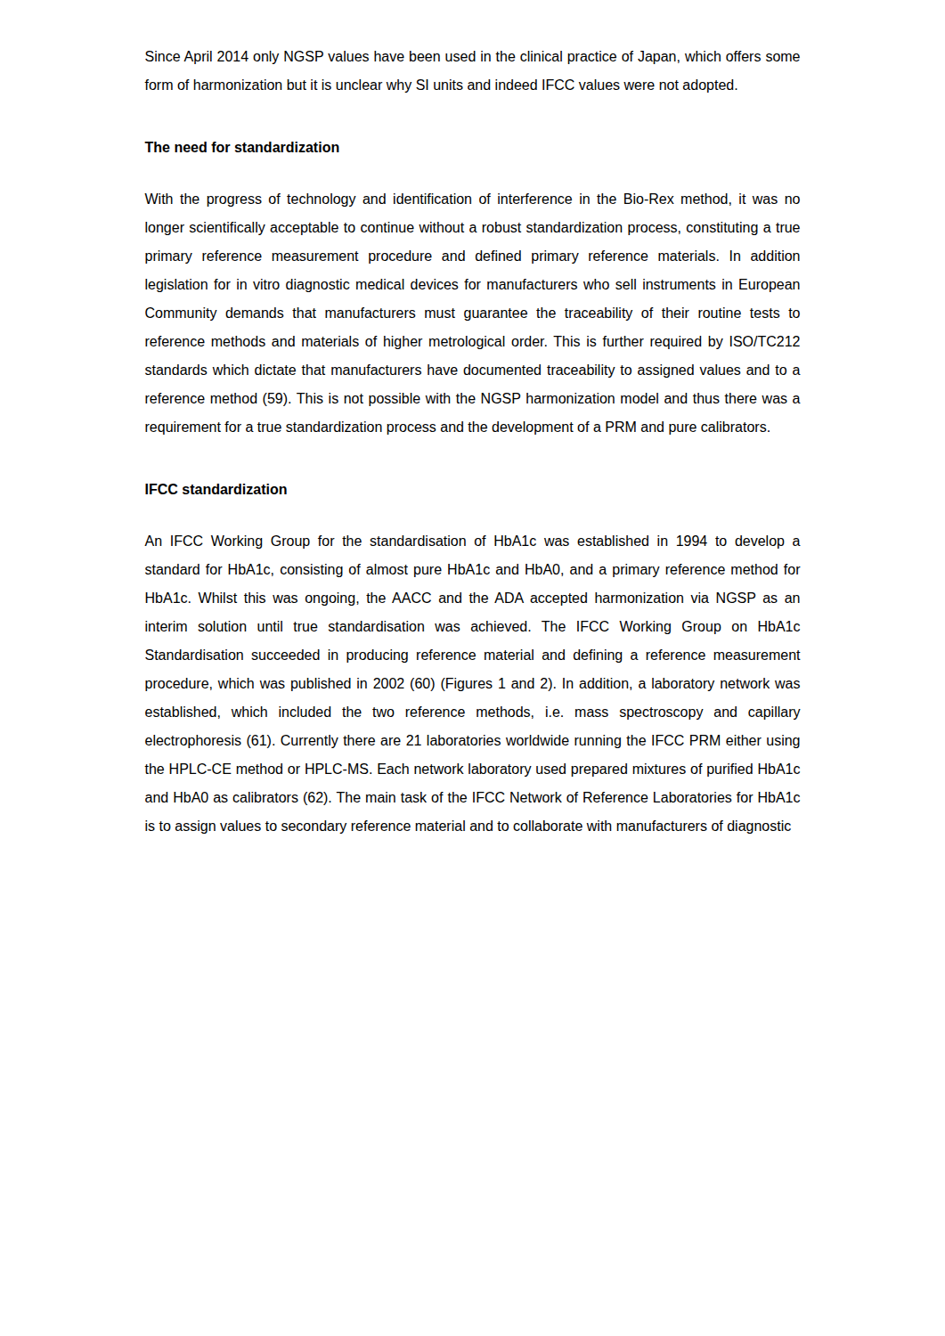Since April 2014 only NGSP values have been used in the clinical practice of Japan, which offers some form of harmonization but it is unclear why SI units and indeed IFCC values were not adopted.
The need for standardization
With the progress of technology and identification of interference in the Bio-Rex method, it was no longer scientifically acceptable to continue without a robust standardization process, constituting a true primary reference measurement procedure and defined primary reference materials. In addition legislation for in vitro diagnostic medical devices for manufacturers who sell instruments in European Community demands that manufacturers must guarantee the traceability of their routine tests to reference methods and materials of higher metrological order. This is further required by ISO/TC212 standards which dictate that manufacturers have documented traceability to assigned values and to a reference method (59). This is not possible with the NGSP harmonization model and thus there was a requirement for a true standardization process and the development of a PRM and pure calibrators.
IFCC standardization
An IFCC Working Group for the standardisation of HbA1c was established in 1994 to develop a standard for HbA1c, consisting of almost pure HbA1c and HbA0, and a primary reference method for HbA1c. Whilst this was ongoing, the AACC and the ADA accepted harmonization via NGSP as an interim solution until true standardisation was achieved. The IFCC Working Group on HbA1c Standardisation succeeded in producing reference material and defining a reference measurement procedure, which was published in 2002 (60) (Figures 1 and 2). In addition, a laboratory network was established, which included the two reference methods, i.e. mass spectroscopy and capillary electrophoresis (61). Currently there are 21 laboratories worldwide running the IFCC PRM either using the HPLC-CE method or HPLC-MS. Each network laboratory used prepared mixtures of purified HbA1c and HbA0 as calibrators (62). The main task of the IFCC Network of Reference Laboratories for HbA1c is to assign values to secondary reference material and to collaborate with manufacturers of diagnostic